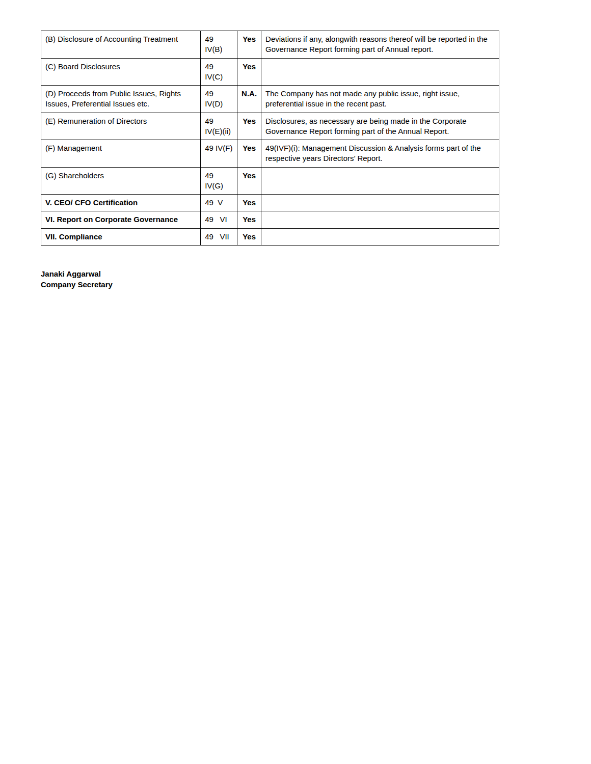| (B) Disclosure of Accounting Treatment | 49 IV(B) | Yes | Deviations if any, alongwith reasons thereof will be reported in the Governance Report forming part of Annual report. |
| (C) Board Disclosures | 49 IV(C) | Yes | |
| (D) Proceeds from Public Issues, Rights Issues, Preferential Issues etc. | 49 IV(D) | N.A. | The Company has not made any public issue, right issue, preferential issue in the recent past. |
| (E) Remuneration of Directors | 49 IV(E)(ii) | Yes | Disclosures, as necessary are being made in the Corporate Governance Report forming part of the Annual Report. |
| (F) Management | 49 IV(F) | Yes | 49(IVF)(i): Management Discussion & Analysis forms part of the respective years Directors’ Report. |
| (G) Shareholders | 49 IV(G) | Yes | |
| V. CEO/ CFO Certification | 49 V | Yes | |
| VI. Report on Corporate Governance | 49 VI | Yes | |
| VII. Compliance | 49 VII | Yes | |
Janaki Aggarwal
Company Secretary